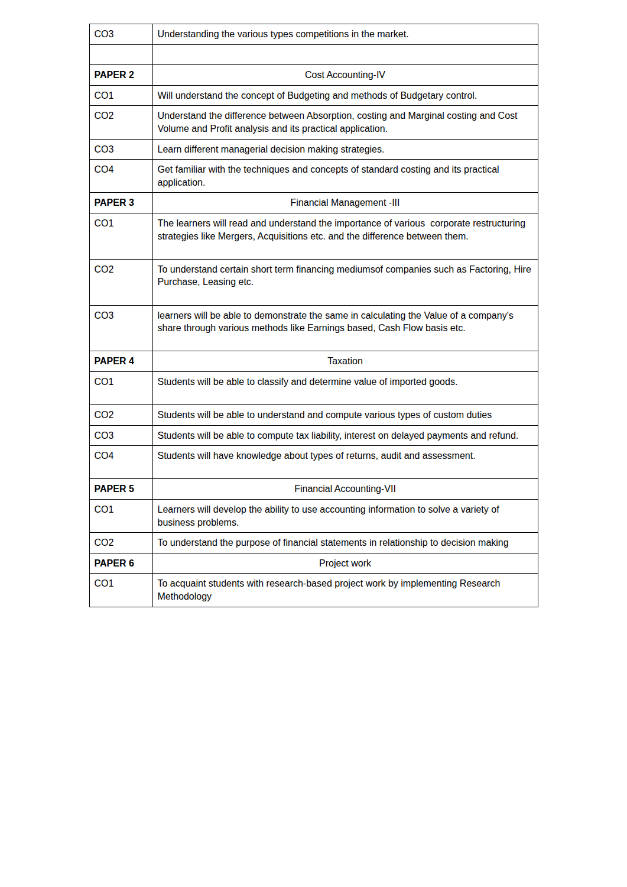| CO3 | Understanding the various types competitions in the market. |
| PAPER 2 | Cost Accounting-IV |
| CO1 | Will understand the concept of Budgeting and methods of Budgetary control. |
| CO2 | Understand the difference between Absorption, costing and Marginal costing and Cost Volume and Profit analysis and its practical application. |
| CO3 | Learn different managerial decision making strategies. |
| CO4 | Get familiar with the techniques and concepts of standard costing and its practical application. |
| PAPER 3 | Financial Management -III |
| CO1 | The learners will read and understand the importance of various corporate restructuring strategies like Mergers, Acquisitions etc. and the difference between them. |
| CO2 | To understand certain short term financing mediumsof companies such as Factoring, Hire Purchase, Leasing etc. |
| CO3 | learners will be able to demonstrate the same in calculating the Value of a company's share through various methods like Earnings based, Cash Flow basis etc. |
| PAPER 4 | Taxation |
| CO1 | Students will be able to classify and determine value of imported goods. |
| CO2 | Students will be able to understand and compute various types of custom duties |
| CO3 | Students will be able to compute tax liability, interest on delayed payments and refund. |
| CO4 | Students will have knowledge about types of returns, audit and assessment. |
| PAPER 5 | Financial Accounting-VII |
| CO1 | Learners will develop the ability to use accounting information to solve a variety of business problems. |
| CO2 | To understand the purpose of financial statements in relationship to decision making |
| PAPER 6 | Project work |
| CO1 | To acquaint students with research-based project work by implementing Research Methodology |